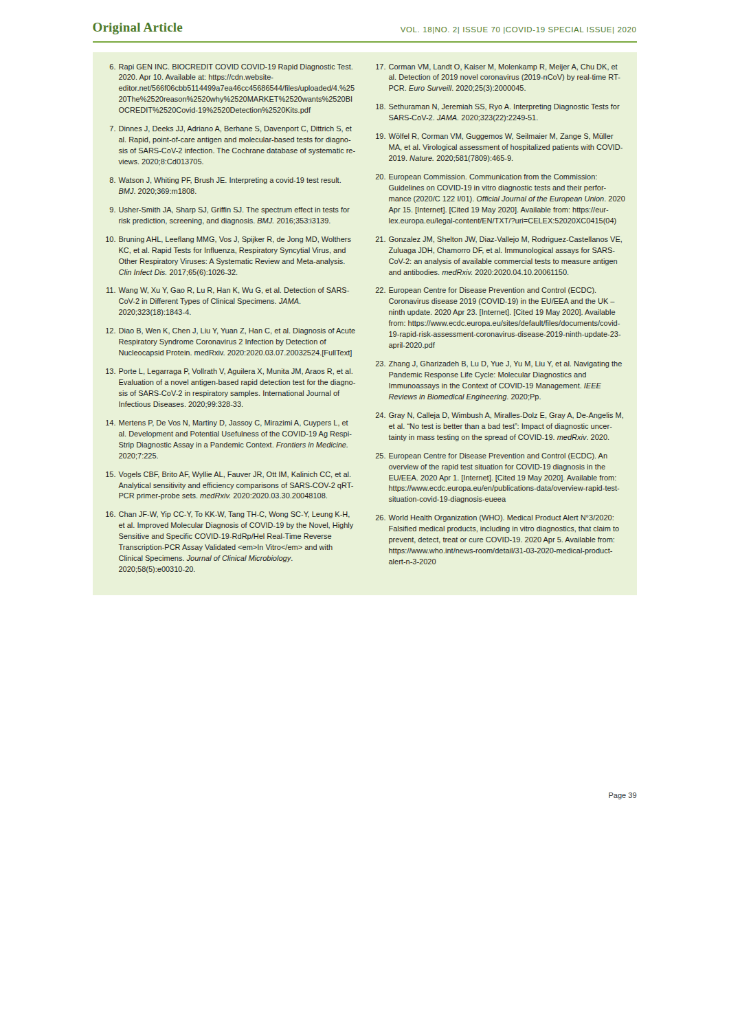Original Article
VOL. 18|NO. 2| ISSUE 70 |COVID-19 SPECIAL ISSUE| 2020
6. Rapi GEN INC. BIOCREDIT COVID COVID-19 Rapid Diagnostic Test. 2020. Apr 10. Available at: https://cdn.website-editor.net/566f06cbb5114499a7ea46cc45686544/files/uploaded/4.%2520The%2520reason%2520why%2520MARKET%2520wants%2520BIOCREDIT%2520Covid-19%2520Detection%2520Kits.pdf
7. Dinnes J, Deeks JJ, Adriano A, Berhane S, Davenport C, Dittrich S, et al. Rapid, point-of-care antigen and molecular-based tests for diagnosis of SARS-CoV-2 infection. The Cochrane database of systematic reviews. 2020;8:Cd013705.
8. Watson J, Whiting PF, Brush JE. Interpreting a covid-19 test result. BMJ. 2020;369:m1808.
9. Usher-Smith JA, Sharp SJ, Griffin SJ. The spectrum effect in tests for risk prediction, screening, and diagnosis. BMJ. 2016;353:i3139.
10. Bruning AHL, Leeflang MMG, Vos J, Spijker R, de Jong MD, Wolthers KC, et al. Rapid Tests for Influenza, Respiratory Syncytial Virus, and Other Respiratory Viruses: A Systematic Review and Meta-analysis. Clin Infect Dis. 2017;65(6):1026-32.
11. Wang W, Xu Y, Gao R, Lu R, Han K, Wu G, et al. Detection of SARS-CoV-2 in Different Types of Clinical Specimens. JAMA. 2020;323(18):1843-4.
12. Diao B, Wen K, Chen J, Liu Y, Yuan Z, Han C, et al. Diagnosis of Acute Respiratory Syndrome Coronavirus 2 Infection by Detection of Nucleocapsid Protein. medRxiv. 2020:2020.03.07.20032524.[FullText]
13. Porte L, Legarraga P, Vollrath V, Aguilera X, Munita JM, Araos R, et al. Evaluation of a novel antigen-based rapid detection test for the diagnosis of SARS-CoV-2 in respiratory samples. International Journal of Infectious Diseases. 2020;99:328-33.
14. Mertens P, De Vos N, Martiny D, Jassoy C, Mirazimi A, Cuypers L, et al. Development and Potential Usefulness of the COVID-19 Ag Respi-Strip Diagnostic Assay in a Pandemic Context. Frontiers in Medicine. 2020;7:225.
15. Vogels CBF, Brito AF, Wyllie AL, Fauver JR, Ott IM, Kalinich CC, et al. Analytical sensitivity and efficiency comparisons of SARS-COV-2 qRT-PCR primer-probe sets. medRxiv. 2020:2020.03.30.20048108.
16. Chan JF-W, Yip CC-Y, To KK-W, Tang TH-C, Wong SC-Y, Leung K-H, et al. Improved Molecular Diagnosis of COVID-19 by the Novel, Highly Sensitive and Specific COVID-19-RdRp/Hel Real-Time Reverse Transcription-PCR Assay Validated <em>In Vitro</em> and with Clinical Specimens. Journal of Clinical Microbiology. 2020;58(5):e00310-20.
17. Corman VM, Landt O, Kaiser M, Molenkamp R, Meijer A, Chu DK, et al. Detection of 2019 novel coronavirus (2019-nCoV) by real-time RT-PCR. Euro Surveill. 2020;25(3):2000045.
18. Sethuraman N, Jeremiah SS, Ryo A. Interpreting Diagnostic Tests for SARS-CoV-2. JAMA. 2020;323(22):2249-51.
19. Wölfel R, Corman VM, Guggemos W, Seilmaier M, Zange S, Müller MA, et al. Virological assessment of hospitalized patients with COVID-2019. Nature. 2020;581(7809):465-9.
20. European Commission. Communication from the Commission: Guidelines on COVID-19 in vitro diagnostic tests and their performance (2020/C 122 I/01). Official Journal of the European Union. 2020 Apr 15. [Internet]. [Cited 19 May 2020]. Available from: https://eur-lex.europa.eu/legal-content/EN/TXT/?uri=CELEX:52020XC0415(04)
21. Gonzalez JM, Shelton JW, Diaz-Vallejo M, Rodriguez-Castellanos VE, Zuluaga JDH, Chamorro DF, et al. Immunological assays for SARS-CoV-2: an analysis of available commercial tests to measure antigen and antibodies. medRxiv. 2020:2020.04.10.20061150.
22. European Centre for Disease Prevention and Control (ECDC). Coronavirus disease 2019 (COVID-19) in the EU/EEA and the UK – ninth update. 2020 Apr 23. [Internet]. [Cited 19 May 2020]. Available from: https://www.ecdc.europa.eu/sites/default/files/documents/covid-19-rapid-risk-assessment-coronavirus-disease-2019-ninth-update-23-april-2020.pdf
23. Zhang J, Gharizadeh B, Lu D, Yue J, Yu M, Liu Y, et al. Navigating the Pandemic Response Life Cycle: Molecular Diagnostics and Immunoassays in the Context of COVID-19 Management. IEEE Reviews in Biomedical Engineering. 2020;Pp.
24. Gray N, Calleja D, Wimbush A, Miralles-Dolz E, Gray A, De-Angelis M, et al. “No test is better than a bad test”: Impact of diagnostic uncertainty in mass testing on the spread of COVID-19. medRxiv. 2020.
25. European Centre for Disease Prevention and Control (ECDC). An overview of the rapid test situation for COVID-19 diagnosis in the EU/EEA. 2020 Apr 1. [Internet]. [Cited 19 May 2020]. Available from: https://www.ecdc.europa.eu/en/publications-data/overview-rapid-test-situation-covid-19-diagnosis-eueea
26. World Health Organization (WHO). Medical Product Alert N°3/2020: Falsified medical products, including in vitro diagnostics, that claim to prevent, detect, treat or cure COVID-19. 2020 Apr 5. Available from: https://www.who.int/news-room/detail/31-03-2020-medical-product-alert-n-3-2020
Page 39